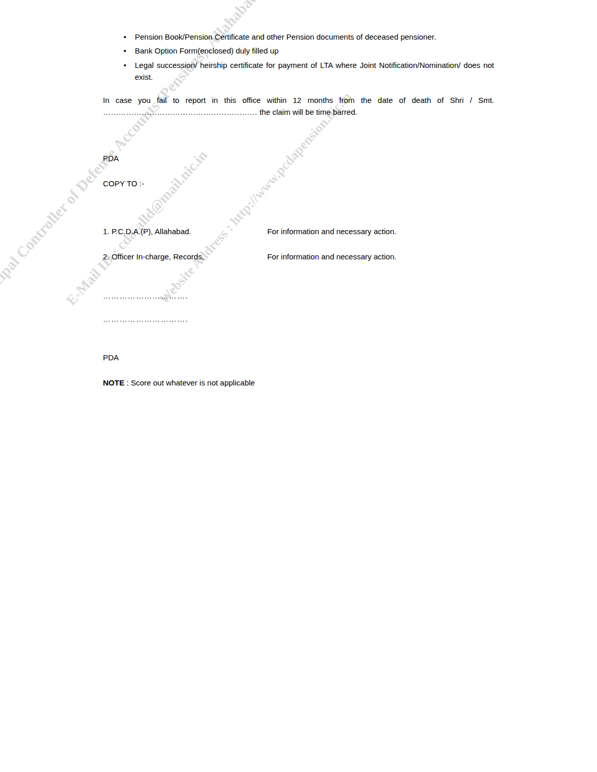Principal Controller of Defence Accounts (Pensions), Allahabad
E-Mail ID : cda-alld@mail.nic.in
Website Address : http://www.pcdapension.nic.in
Pension Book/Pension Certificate and other Pension documents of deceased pensioner.
Bank Option Form(enclosed) duly filled up
Legal succession/ heirship certificate for payment of LTA where Joint Notification/Nomination/ does not exist.
In case you fail to report in this office within 12 months from the date of death of Shri / Smt. …………………………………………………… the claim will be time barred.
PDA
COPY TO :-
| 1. P.C.D.A.(P), Allahabad. | For information and necessary action. |
| 2. Officer In-charge, Records, | For information and necessary action. |
………………………….
………………………….
PDA
NOTE : Score out whatever is not applicable